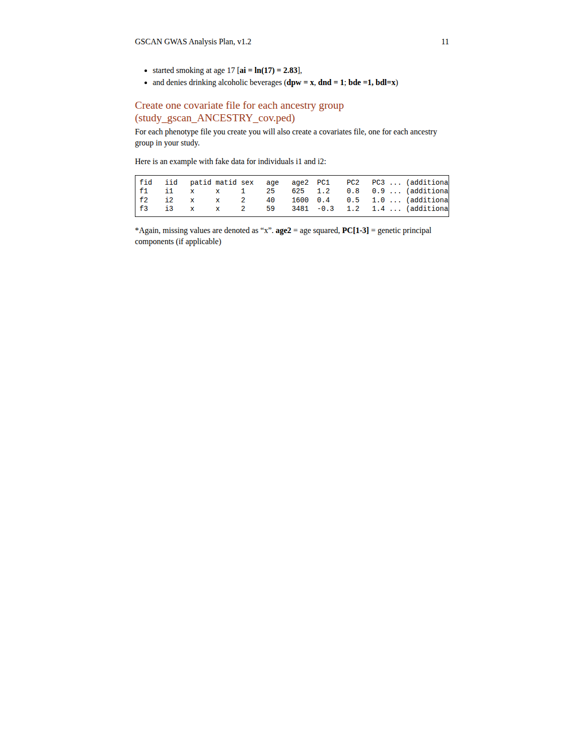GSCAN GWAS Analysis Plan, v1.2 11
started smoking at age 17 [ai = ln(17) = 2.83],
and denies drinking alcoholic beverages (dpw = x, dnd = 1; bde =1, bdl=x)
Create one covariate file for each ancestry group (study_gscan_ANCESTRY_cov.ped)
For each phenotype file you create you will also create a covariates file, one for each ancestry group in your study.
Here is an example with fake data for individuals i1 and i2:
fid   iid   patid matid sex   age   age2  PC1    PC2   PC3 ... (additional covariates)
f1    i1    x     x     1     25    625   1.2    0.8   0.9 ... (additional covariates)
f2    i2    x     x     2     40    1600  0.4    0.5   1.0 ... (additional covariates)
f3    i3    x     x     2     59    3481  -0.3   1.2   1.4 ... (additional covariates)
*Again, missing values are denoted as “x”. age2 = age squared, PC[1-3] = genetic principal components (if applicable)